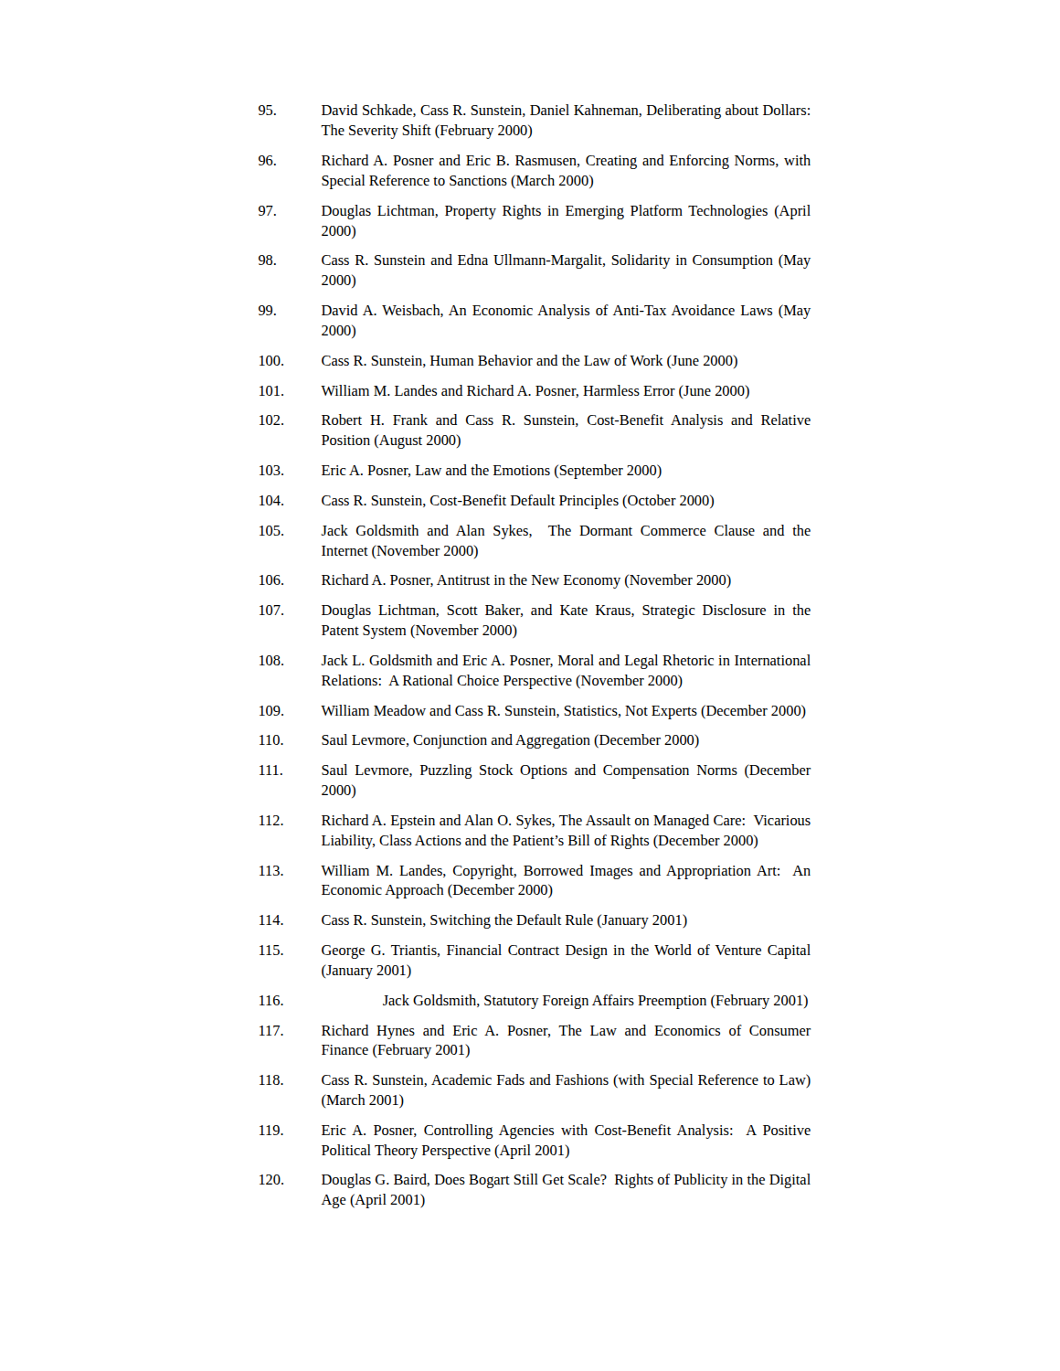David Schkade, Cass R. Sunstein, Daniel Kahneman, Deliberating about Dollars: The Severity Shift (February 2000)
Richard A. Posner and Eric B. Rasmusen, Creating and Enforcing Norms, with Special Reference to Sanctions (March 2000)
Douglas Lichtman, Property Rights in Emerging Platform Technologies (April 2000)
Cass R. Sunstein and Edna Ullmann-Margalit, Solidarity in Consumption (May 2000)
David A. Weisbach, An Economic Analysis of Anti-Tax Avoidance Laws (May 2000)
Cass R. Sunstein, Human Behavior and the Law of Work (June 2000)
William M. Landes and Richard A. Posner, Harmless Error (June 2000)
Robert H. Frank and Cass R. Sunstein, Cost-Benefit Analysis and Relative Position (August 2000)
Eric A. Posner, Law and the Emotions (September 2000)
Cass R. Sunstein, Cost-Benefit Default Principles (October 2000)
Jack Goldsmith and Alan Sykes, The Dormant Commerce Clause and the Internet (November 2000)
Richard A. Posner, Antitrust in the New Economy (November 2000)
Douglas Lichtman, Scott Baker, and Kate Kraus, Strategic Disclosure in the Patent System (November 2000)
Jack L. Goldsmith and Eric A. Posner, Moral and Legal Rhetoric in International Relations: A Rational Choice Perspective (November 2000)
William Meadow and Cass R. Sunstein, Statistics, Not Experts (December 2000)
Saul Levmore, Conjunction and Aggregation (December 2000)
Saul Levmore, Puzzling Stock Options and Compensation Norms (December 2000)
Richard A. Epstein and Alan O. Sykes, The Assault on Managed Care: Vicarious Liability, Class Actions and the Patient’s Bill of Rights (December 2000)
William M. Landes, Copyright, Borrowed Images and Appropriation Art: An Economic Approach (December 2000)
Cass R. Sunstein, Switching the Default Rule (January 2001)
George G. Triantis, Financial Contract Design in the World of Venture Capital (January 2001)
Jack Goldsmith, Statutory Foreign Affairs Preemption (February 2001)
Richard Hynes and Eric A. Posner, The Law and Economics of Consumer Finance (February 2001)
Cass R. Sunstein, Academic Fads and Fashions (with Special Reference to Law) (March 2001)
Eric A. Posner, Controlling Agencies with Cost-Benefit Analysis: A Positive Political Theory Perspective (April 2001)
Douglas G. Baird, Does Bogart Still Get Scale? Rights of Publicity in the Digital Age (April 2001)